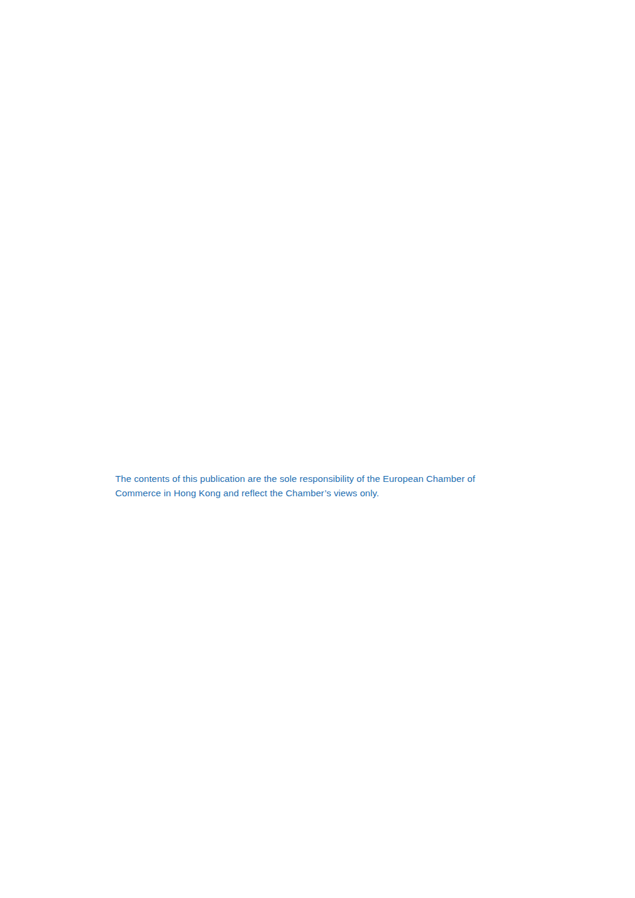The contents of this publication are the sole responsibility of the European Chamber of Commerce in Hong Kong and reflect the Chamber’s views only.